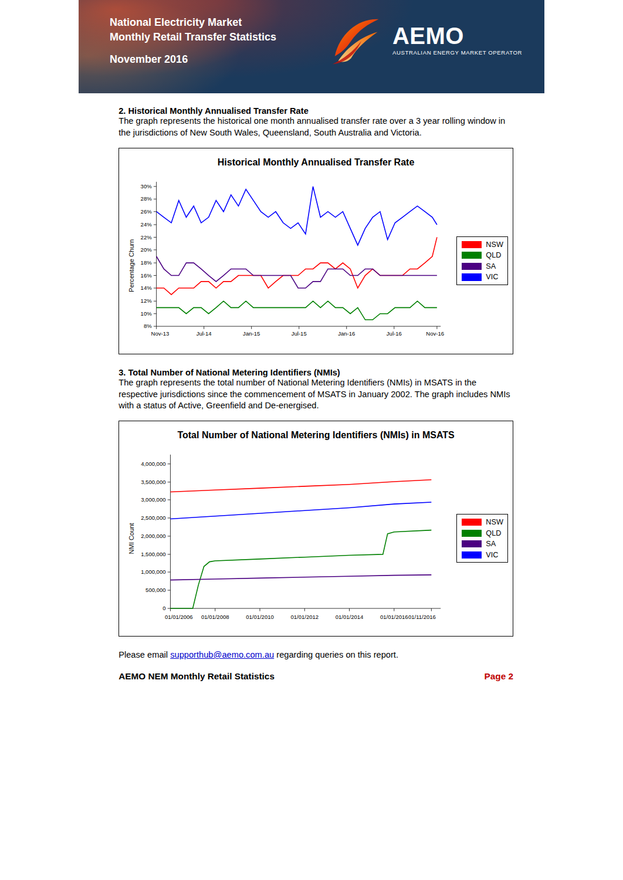National Electricity Market
Monthly Retail Transfer Statistics
November 2016
AEMO
AUSTRALIAN ENERGY MARKET OPERATOR
2. Historical Monthly Annualised Transfer Rate
The graph represents the historical one month annualised transfer rate over a 3 year rolling window in the jurisdictions of New South Wales, Queensland, South Australia and Victoria.
Historical Monthly Annualised Transfer Rate
Percentage Churn 30% 28% 26% 24% 22% 20% 18% 16% 14% 12% 10% 8% Nov-13 Jul-14 Jan-15 Jul-15 Jan-16 Jul-16 Nov-16
NSW QLD SA VIC
3. Total Number of National Metering Identifiers (NMIs)
The graph represents the total number of National Metering Identifiers (NMIs) in MSATS in the respective jurisdictions since the commencement of MSATS in January 2002. The graph includes NMIs with a status of Active, Greenfield and De-energised.
Total Number of National Metering Identifiers (NMIs) in MSATS
NMI Count 4,000,000 3,500,000 3,000,000 2,500,000 2,000,000 1,500,000 1,000,000 500,000 0 01/01/2006 01/01/2008 01/01/2010 01/01/2012 01/01/2014 01/01/2016 01/11/2016
NSW QLD SA VIC
Please email supporthub@aemo.com.au regarding queries on this report.
AEMO NEM Monthly Retail Statistics
Page 2